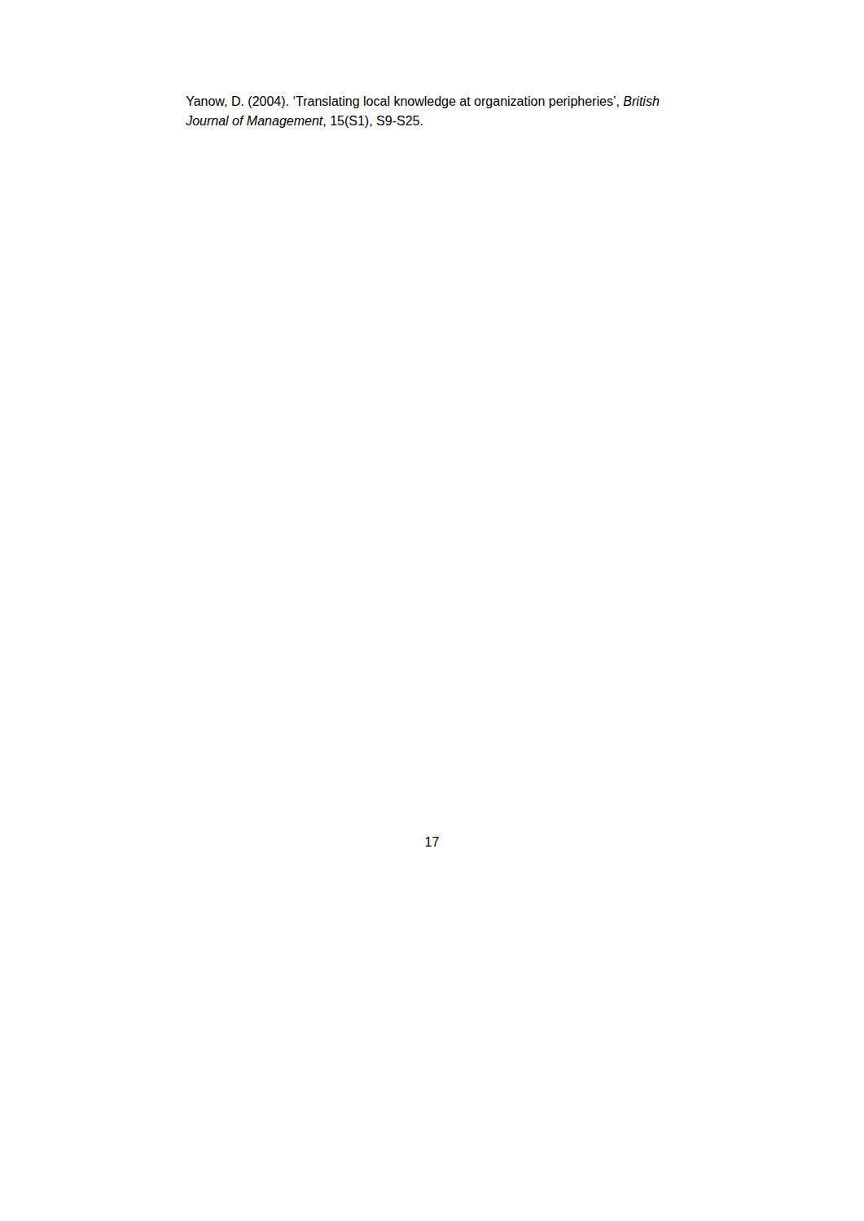Yanow, D. (2004). ‘Translating local knowledge at organization peripheries’, British Journal of Management, 15(S1), S9-S25.
17